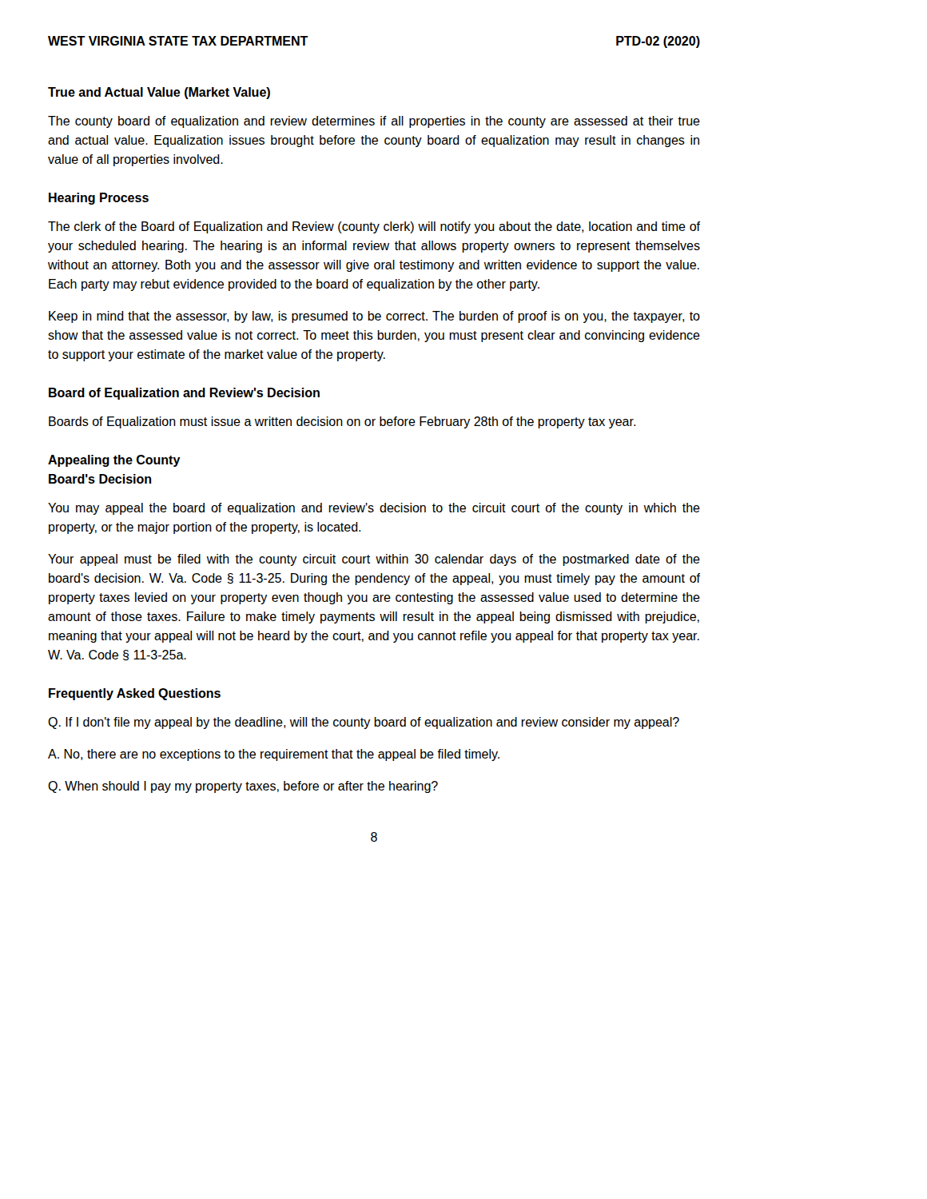WEST VIRGINIA STATE TAX DEPARTMENT PTD-02 (2020)
True and Actual Value (Market Value)
The county board of equalization and review determines if all properties in the county are assessed at their true and actual value. Equalization issues brought before the county board of equalization may result in changes in value of all properties involved.
Hearing Process
The clerk of the Board of Equalization and Review (county clerk) will notify you about the date, location and time of your scheduled hearing. The hearing is an informal review that allows property owners to represent themselves without an attorney. Both you and the assessor will give oral testimony and written evidence to support the value. Each party may rebut evidence provided to the board of equalization by the other party.
Keep in mind that the assessor, by law, is presumed to be correct. The burden of proof is on you, the taxpayer, to show that the assessed value is not correct. To meet this burden, you must present clear and convincing evidence to support your estimate of the market value of the property.
Board of Equalization and Review's Decision
Boards of Equalization must issue a written decision on or before February 28th of the property tax year.
Appealing the County
Board's Decision
You may appeal the board of equalization and review's decision to the circuit court of the county in which the property, or the major portion of the property, is located.
Your appeal must be filed with the county circuit court within 30 calendar days of the postmarked date of the board's decision. W. Va. Code § 11-3-25. During the pendency of the appeal, you must timely pay the amount of property taxes levied on your property even though you are contesting the assessed value used to determine the amount of those taxes. Failure to make timely payments will result in the appeal being dismissed with prejudice, meaning that your appeal will not be heard by the court, and you cannot refile you appeal for that property tax year. W. Va. Code § 11-3-25a.
Frequently Asked Questions
Q. If I don't file my appeal by the deadline, will the county board of equalization and review consider my appeal?
A. No, there are no exceptions to the requirement that the appeal be filed timely.
Q. When should I pay my property taxes, before or after the hearing?
8